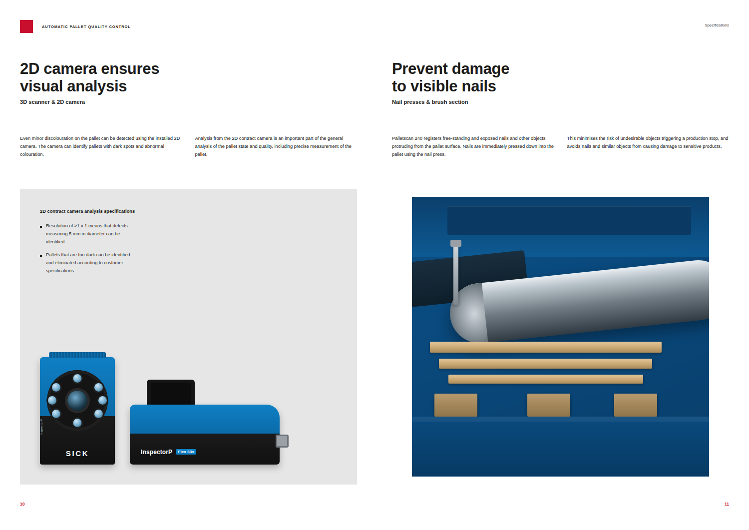Automatic Pallet Quality Control
Specifications
2D camera ensures
visual analysis
3D scanner & 2D camera
Even minor discolouration on the pallet can be detected using the installed 2D camera. The camera can identify pallets with dark spots and abnormal colouration.
Analysis from the 2D contract camera is an important part of the general analysis of the pallet state and quality, including precise measurement of the pallet.
2D contract camera analysis specifications
Resolution of >1 x 1 means that defects measuring 5 mm in diameter can be identified.
Pallets that are too dark can be identified and eliminated according to customer specifications.
InspectorP
SICK
InspectorP Flex 63x
Prevent damage
to visible nails
Nail presses & brush section
Palletscan 240 registers free-standing and exposed nails and other objects protruding from the pallet surface. Nails are immediately pressed down into the pallet using the nail press.
This minimises the risk of undesirable objects triggering a production stop, and avoids nails and similar objects from causing damage to sensitive products.
10 11